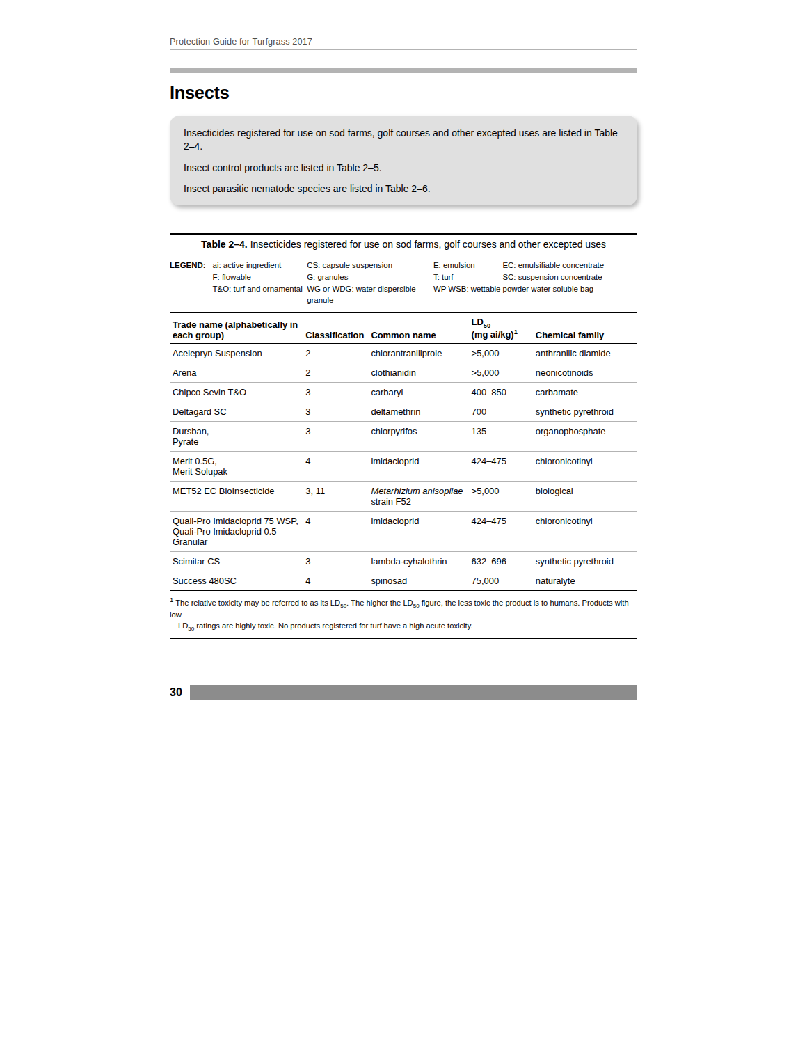Protection Guide for Turfgrass 2017
Insects
Insecticides registered for use on sod farms, golf courses and other excepted uses are listed in Table 2–4.
Insect control products are listed in Table 2–5.
Insect parasitic nematode species are listed in Table 2–6.
Table 2–4. Insecticides registered for use on sod farms, golf courses and other excepted uses
| LEGEND: | ai: active ingredient | CS: capsule suspension | E: emulsion | EC: emulsifiable concentrate |
| F: flowable | G: granules | T: turf | SC: suspension concentrate |
| T&O: turf and ornamental | WG or WDG: water dispersible granule | WP WSB: wettable powder water soluble bag |
| Trade name (alphabetically in each group) | Classification | Common name | LD 50 (mg ai/kg) 1 | Chemical family |
| --- | --- | --- | --- | --- |
| Acelepryn Suspension | 2 | chlorantraniliprole | >5,000 | anthranilic diamide |
| Arena | 2 | clothianidin | >5,000 | neonicotinoids |
| Chipco Sevin T&O | 3 | carbaryl | 400–850 | carbamate |
| Deltagard SC | 3 | deltamethrin | 700 | synthetic pyrethroid |
| Dursban, Pyrate | 3 | chlorpyrifos | 135 | organophosphate |
| Merit 0.5G, Merit Solupak | 4 | imidacloprid | 424–475 | chloronicotinyl |
| MET52 EC BioInsecticide | 3, 11 | Metarhizium anisopliae strain F52 | >5,000 | biological |
| Quali-Pro Imidacloprid 75 WSP, Quali-Pro Imidacloprid 0.5 Granular | 4 | imidacloprid | 424–475 | chloronicotinyl |
| Scimitar CS | 3 | lambda-cyhalothrin | 632–696 | synthetic pyrethroid |
| Success 480SC | 4 | spinosad | 75,000 | naturalyte |
1 The relative toxicity may be referred to as its LD50. The higher the LD50 figure, the less toxic the product is to humans. Products with low LD50 ratings are highly toxic. No products registered for turf have a high acute toxicity.
30